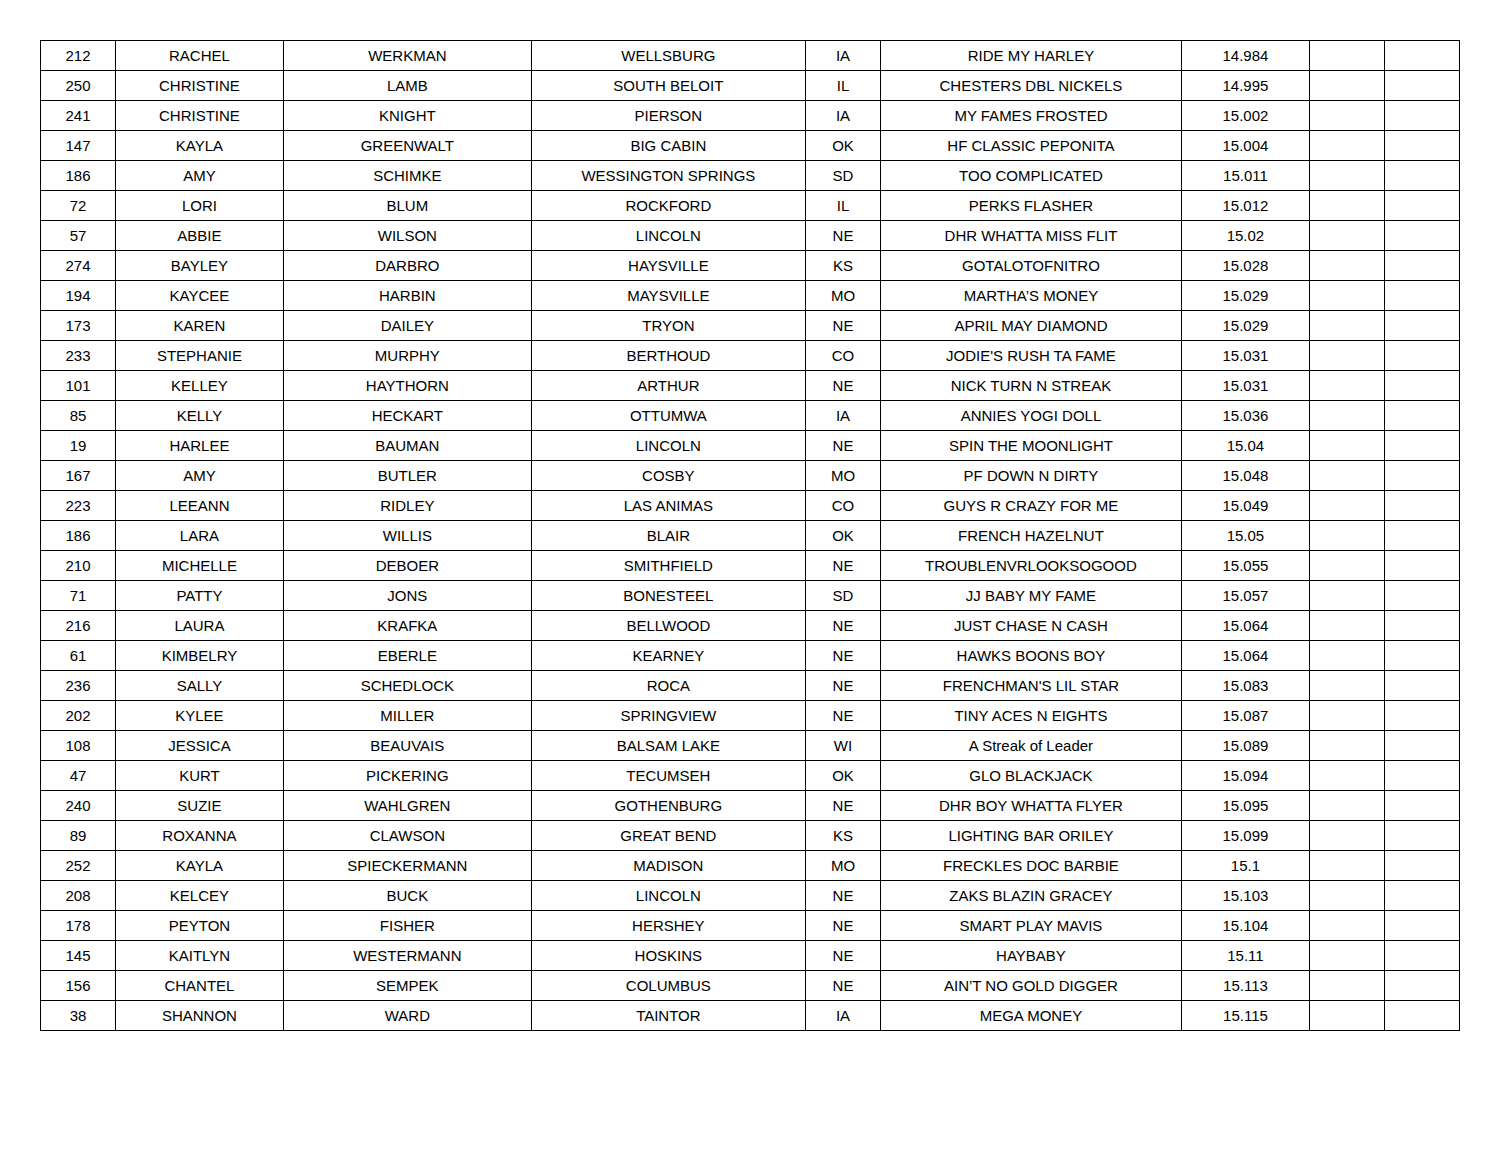| 212 | RACHEL | WERKMAN | WELLSBURG | IA | RIDE MY HARLEY | 14.984 | | |
| 250 | CHRISTINE | LAMB | SOUTH BELOIT | IL | CHESTERS DBL NICKELS | 14.995 | | |
| 241 | CHRISTINE | KNIGHT | PIERSON | IA | MY FAMES FROSTED | 15.002 | | |
| 147 | KAYLA | GREENWALT | BIG CABIN | OK | HF CLASSIC PEPONITA | 15.004 | | |
| 186 | AMY | SCHIMKE | WESSINGTON SPRINGS | SD | TOO COMPLICATED | 15.011 | | |
| 72 | LORI | BLUM | ROCKFORD | IL | PERKS FLASHER | 15.012 | | |
| 57 | ABBIE | WILSON | LINCOLN | NE | DHR WHATTA MISS FLIT | 15.02 | | |
| 274 | BAYLEY | DARBRO | HAYSVILLE | KS | GOTALOTOFNITRO | 15.028 | | |
| 194 | KAYCEE | HARBIN | MAYSVILLE | MO | MARTHA’S MONEY | 15.029 | | |
| 173 | KAREN | DAILEY | TRYON | NE | APRIL MAY DIAMOND | 15.029 | | |
| 233 | STEPHANIE | MURPHY | BERTHOUD | CO | JODIE'S RUSH TA FAME | 15.031 | | |
| 101 | KELLEY | HAYTHORN | ARTHUR | NE | NICK TURN N STREAK | 15.031 | | |
| 85 | KELLY | HECKART | OTTUMWA | IA | ANNIES YOGI DOLL | 15.036 | | |
| 19 | HARLEE | BAUMAN | LINCOLN | NE | SPIN THE MOONLIGHT | 15.04 | | |
| 167 | AMY | BUTLER | COSBY | MO | PF DOWN N DIRTY | 15.048 | | |
| 223 | LEEANN | RIDLEY | LAS ANIMAS | CO | GUYS R CRAZY FOR ME | 15.049 | | |
| 186 | LARA | WILLIS | BLAIR | OK | FRENCH HAZELNUT | 15.05 | | |
| 210 | MICHELLE | DEBOER | SMITHFIELD | NE | TROUBLENVRLOOKSOGOOD | 15.055 | | |
| 71 | PATTY | JONS | BONESTEEL | SD | JJ BABY MY FAME | 15.057 | | |
| 216 | LAURA | KRAFKA | BELLWOOD | NE | JUST CHASE N CASH | 15.064 | | |
| 61 | KIMBELRY | EBERLE | KEARNEY | NE | HAWKS BOONS BOY | 15.064 | | |
| 236 | SALLY | SCHEDLOCK | ROCA | NE | FRENCHMAN'S LIL STAR | 15.083 | | |
| 202 | KYLEE | MILLER | SPRINGVIEW | NE | TINY ACES N EIGHTS | 15.087 | | |
| 108 | JESSICA | BEAUVAIS | BALSAM LAKE | WI | A Streak of Leader | 15.089 | | |
| 47 | KURT | PICKERING | TECUMSEH | OK | GLO BLACKJACK | 15.094 | | |
| 240 | SUZIE | WAHLGREN | GOTHENBURG | NE | DHR BOY WHATTA FLYER | 15.095 | | |
| 89 | ROXANNA | CLAWSON | GREAT BEND | KS | LIGHTING BAR ORILEY | 15.099 | | |
| 252 | KAYLA | SPIECKERMANN | MADISON | MO | FRECKLES DOC BARBIE | 15.1 | | |
| 208 | KELCEY | BUCK | LINCOLN | NE | ZAKS BLAZIN GRACEY | 15.103 | | |
| 178 | PEYTON | FISHER | HERSHEY | NE | SMART PLAY MAVIS | 15.104 | | |
| 145 | KAITLYN | WESTERMANN | HOSKINS | NE | HAYBABY | 15.11 | | |
| 156 | CHANTEL | SEMPEK | COLUMBUS | NE | AIN’T NO GOLD DIGGER | 15.113 | | |
| 38 | SHANNON | WARD | TAINTOR | IA | MEGA MONEY | 15.115 | | |